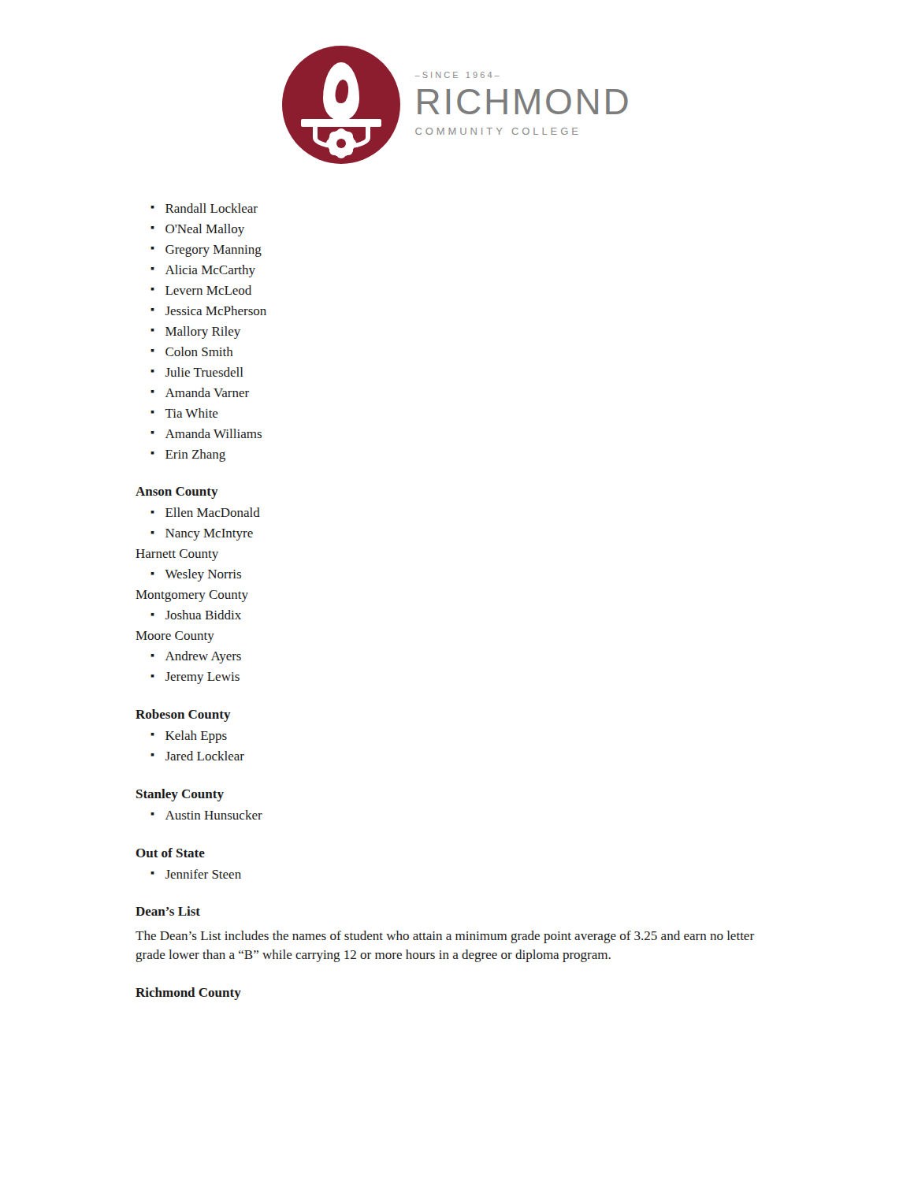–SINCE 1964–
RICHMOND
COMMUNITY COLLEGE
Randall Locklear
O'Neal Malloy
Gregory Manning
Alicia McCarthy
Levern McLeod
Jessica McPherson
Mallory Riley
Colon Smith
Julie Truesdell
Amanda Varner
Tia White
Amanda Williams
Erin Zhang
Anson County
Ellen MacDonald
Nancy McIntyre
Harnett County
Wesley Norris
Montgomery County
Joshua Biddix
Moore County
Andrew Ayers
Jeremy Lewis
Robeson County
Kelah Epps
Jared Locklear
Stanley County
Austin Hunsucker
Out of State
Jennifer Steen
Dean’s List
The Dean’s List includes the names of student who attain a minimum grade point average of 3.25 and earn no letter grade lower than a “B” while carrying 12 or more hours in a degree or diploma program.
Richmond County